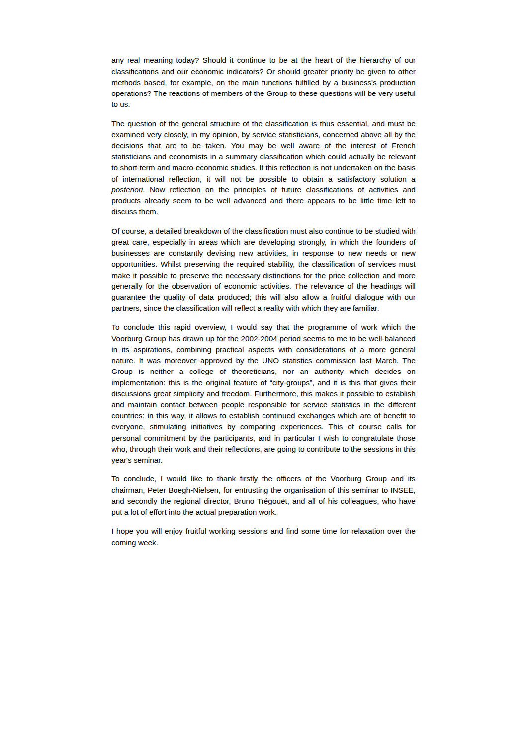any real meaning today? Should it continue to be at the heart of the hierarchy of our classifications and our economic indicators? Or should greater priority be given to other methods based, for example, on the main functions fulfilled by a business's production operations? The reactions of members of the Group to these questions will be very useful to us.
The question of the general structure of the classification is thus essential, and must be examined very closely, in my opinion, by service statisticians, concerned above all by the decisions that are to be taken. You may be well aware of the interest of French statisticians and economists in a summary classification which could actually be relevant to short-term and macro-economic studies. If this reflection is not undertaken on the basis of international reflection, it will not be possible to obtain a satisfactory solution a posteriori. Now reflection on the principles of future classifications of activities and products already seem to be well advanced and there appears to be little time left to discuss them.
Of course, a detailed breakdown of the classification must also continue to be studied with great care, especially in areas which are developing strongly, in which the founders of businesses are constantly devising new activities, in response to new needs or new opportunities. Whilst preserving the required stability, the classification of services must make it possible to preserve the necessary distinctions for the price collection and more generally for the observation of economic activities. The relevance of the headings will guarantee the quality of data produced; this will also allow a fruitful dialogue with our partners, since the classification will reflect a reality with which they are familiar.
To conclude this rapid overview, I would say that the programme of work which the Voorburg Group has drawn up for the 2002-2004 period seems to me to be well-balanced in its aspirations, combining practical aspects with considerations of a more general nature. It was moreover approved by the UNO statistics commission last March. The Group is neither a college of theoreticians, nor an authority which decides on implementation: this is the original feature of “city-groups”, and it is this that gives their discussions great simplicity and freedom. Furthermore, this makes it possible to establish and maintain contact between people responsible for service statistics in the different countries: in this way, it allows to establish continued exchanges which are of benefit to everyone, stimulating initiatives by comparing experiences. This of course calls for personal commitment by the participants, and in particular I wish to congratulate those who, through their work and their reflections, are going to contribute to the sessions in this year's seminar.
To conclude, I would like to thank firstly the officers of the Voorburg Group and its chairman, Peter Boegh-Nielsen, for entrusting the organisation of this seminar to INSEE, and secondly the regional director, Bruno Trégouët, and all of his colleagues, who have put a lot of effort into the actual preparation work.
I hope you will enjoy fruitful working sessions and find some time for relaxation over the coming week.